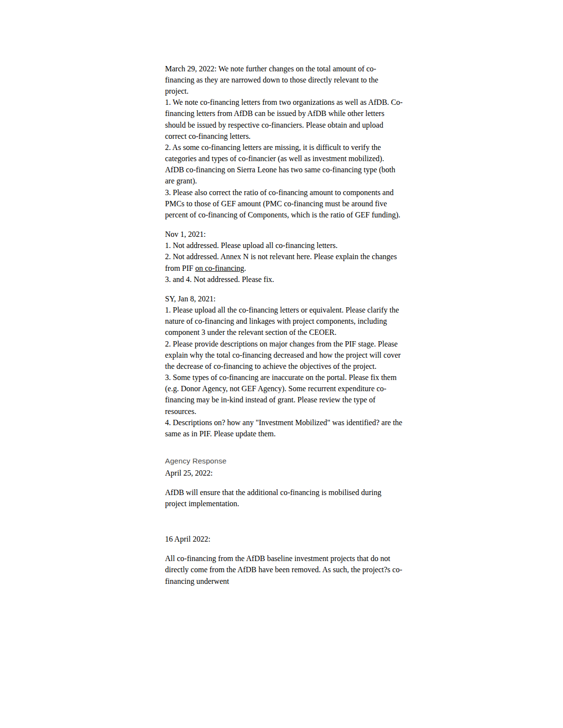March 29, 2022: We note further changes on the total amount of co-financing as they are narrowed down to those directly relevant to the project.
1. We note co-financing letters from two organizations as well as AfDB. Co-financing letters from AfDB can be issued by AfDB while other letters should be issued by respective co-financiers. Please obtain and upload correct co-financing letters.
2. As some co-financing letters are missing, it is difficult to verify the categories and types of co-financier (as well as investment mobilized). AfDB co-financing on Sierra Leone has two same co-financing type (both are grant).
3. Please also correct the ratio of co-financing amount to components and PMCs to those of GEF amount (PMC co-financing must be around five percent of co-financing of Components, which is the ratio of GEF funding).
Nov 1, 2021:
1. Not addressed. Please upload all co-financing letters.
2. Not addressed. Annex N is not relevant here. Please explain the changes from PIF on co-financing.
3. and 4. Not addressed. Please fix.
SY, Jan 8, 2021:
1. Please upload all the co-financing letters or equivalent. Please clarify the nature of co-financing and linkages with project components, including component 3 under the relevant section of the CEOER.
2. Please provide descriptions on major changes from the PIF stage. Please explain why the total co-financing decreased and how the project will cover the decrease of co-financing to achieve the objectives of the project.
3. Some types of co-financing are inaccurate on the portal. Please fix them (e.g. Donor Agency, not GEF Agency). Some recurrent expenditure co-financing may be in-kind instead of grant. Please review the type of resources.
4. Descriptions on? how any "Investment Mobilized" was identified? are the same as in PIF. Please update them.
Agency Response
April 25, 2022:
AfDB will ensure that the additional co-financing is mobilised during project implementation.
16 April 2022:
All co-financing from the AfDB baseline investment projects that do not directly come from the AfDB have been removed. As such, the project?s co-financing underwent